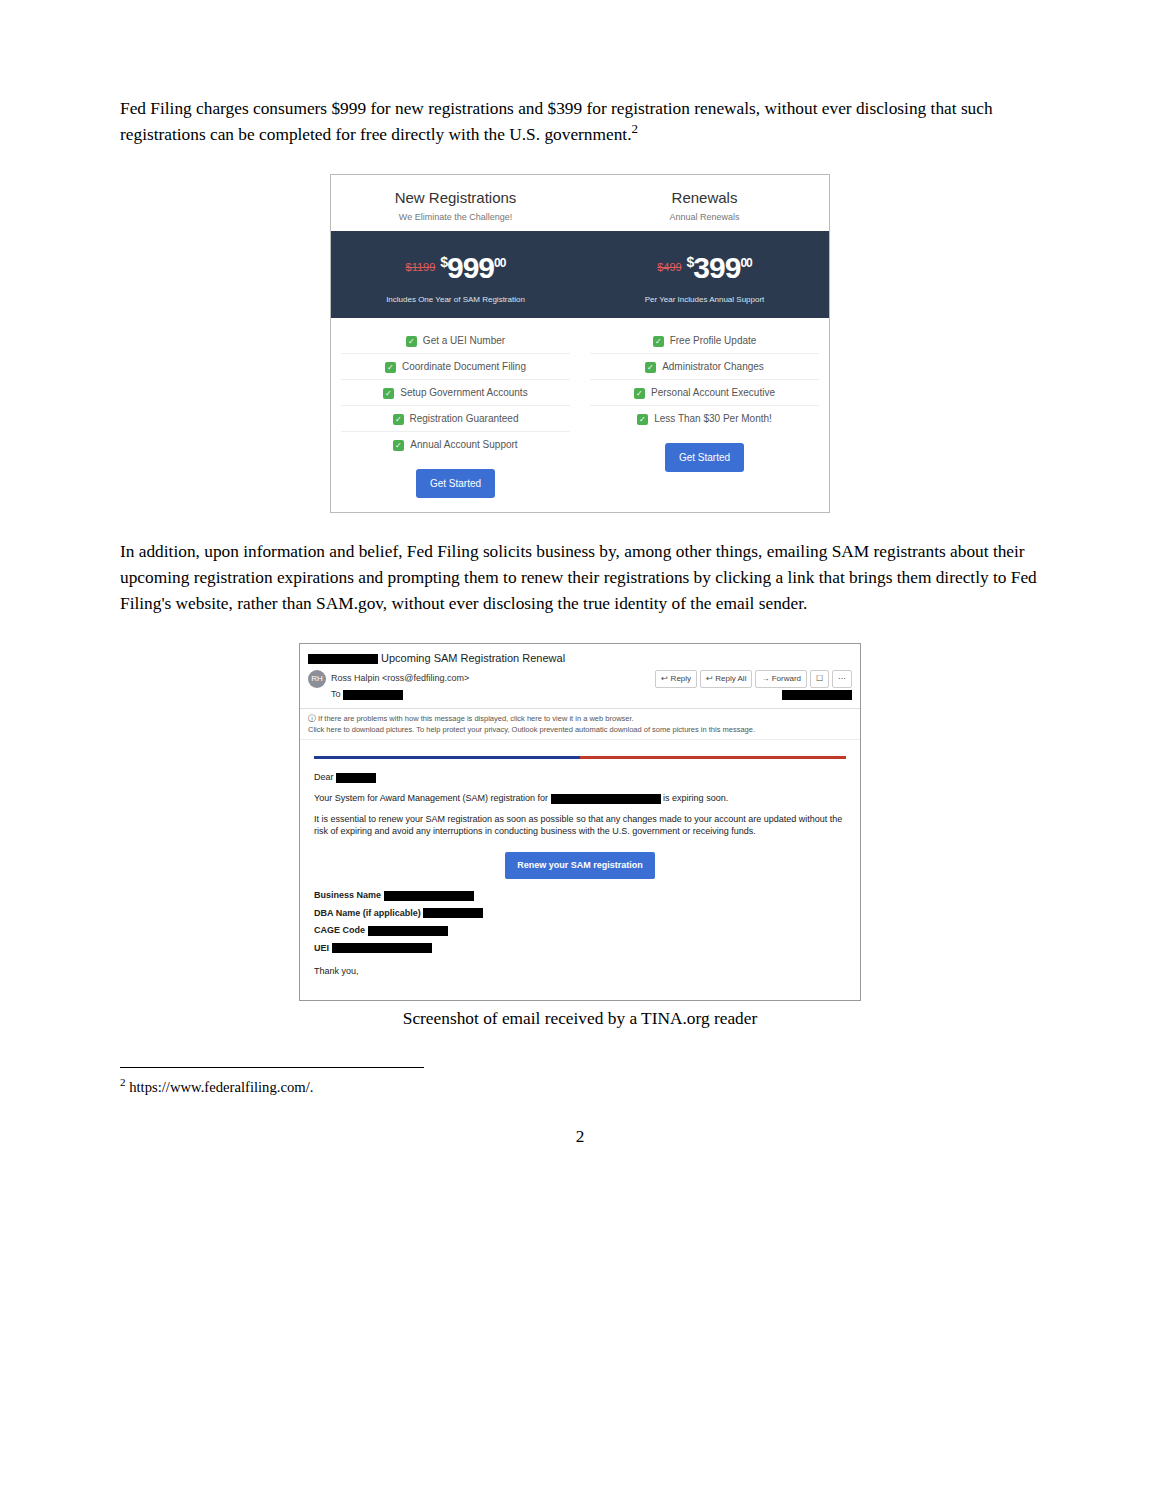Fed Filing charges consumers $999 for new registrations and $399 for registration renewals, without ever disclosing that such registrations can be completed for free directly with the U.S. government.2
| New Registrations We Eliminate the Challenge! $1199 $ 999 00 Includes One Year of SAM Registration ✓ Get a UEI Number ✓ Coordinate Document Filing ✓ Setup Government Accounts ✓ Registration Guaranteed ✓ Annual Account Support Get Started | Renewals Annual Renewals $499 $ 399 00 Per Year Includes Annual Support ✓ Free Profile Update ✓ Administrator Changes ✓ Personal Account Executive ✓ Less Than $30 Per Month! Get Started |
In addition, upon information and belief, Fed Filing solicits business by, among other things, emailing SAM registrants about their upcoming registration expirations and prompting them to renew their registrations by clicking a link that brings them directly to Fed Filing's website, rather than SAM.gov, without ever disclosing the true identity of the email sender.
Upcoming SAM Registration Renewal
↩ Reply↩ Reply All→ Forward☐⋯ RHRoss Halpin <ross@fedfiling.com>
To
ⓘ If there are problems with how this message is displayed, click here to view it in a web browser.
Click here to download pictures. To help protect your privacy, Outlook prevented automatic download of some pictures in this message.
Dear
Your System for Award Management (SAM) registration for is expiring soon.
It is essential to renew your SAM registration as soon as possible so that any changes made to your account are updated without the risk of expiring and avoid any interruptions in conducting business with the U.S. government or receiving funds.
Renew your SAM registration
Business Name
DBA Name (if applicable)
CAGE Code
UEI
Thank you,
Screenshot of email received by a TINA.org reader
2 https://www.federalfiling.com/.
2